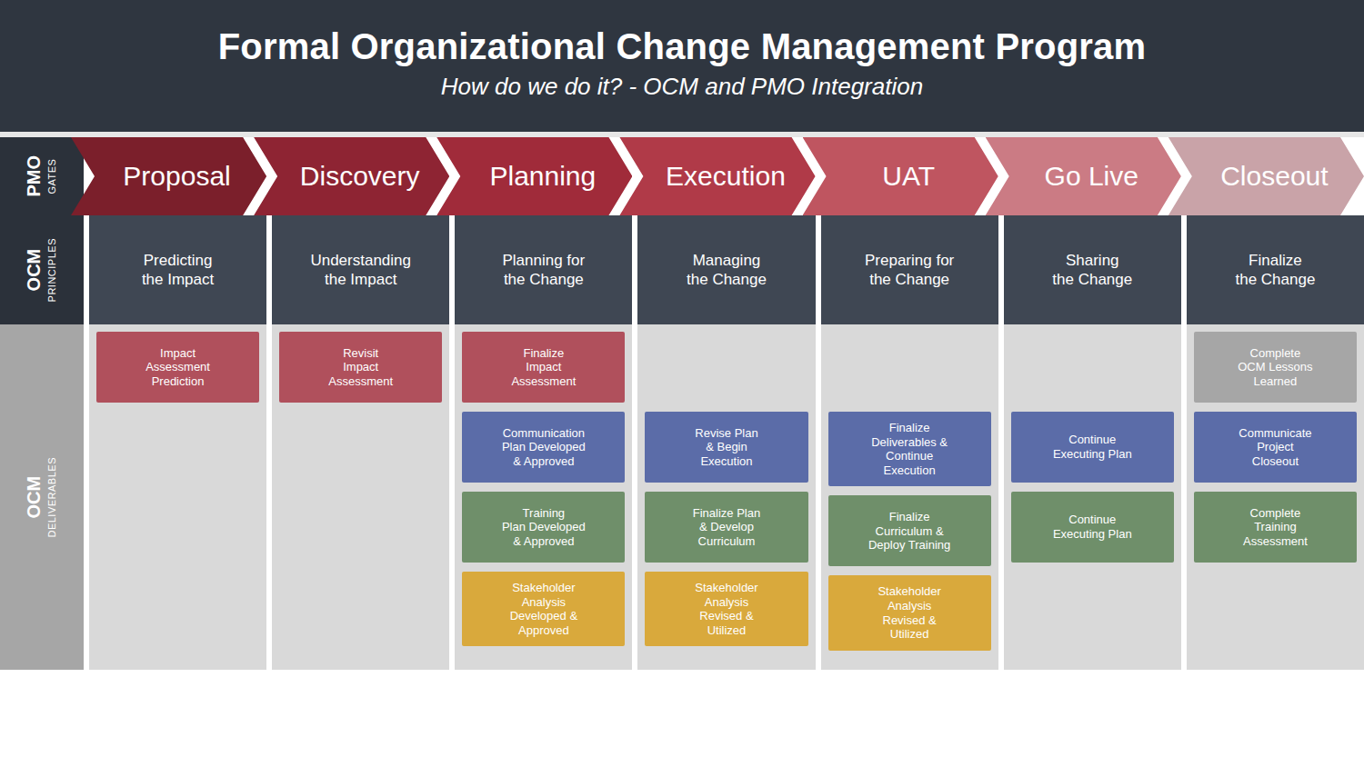Formal Organizational Change Management Program
How do we do it? - OCM and PMO Integration
PMO
GATES
Proposal
Discovery
Planning
Execution
UAT
Go Live
Closeout
OCM
PRINCIPLES
Predicting
the Impact
Understanding
the Impact
Planning for
the Change
Managing
the Change
Preparing for
the Change
Sharing
the Change
Finalize
the Change
OCM
DELIVERABLES
Impact
Assessment
Prediction
Revisit
Impact
Assessment
Finalize
Impact
Assessment
Communication
Plan Developed
& Approved
Training
Plan Developed
& Approved
Stakeholder
Analysis
Developed &
Approved
Revise Plan
& Begin
Execution
Finalize Plan
& Develop
Curriculum
Stakeholder
Analysis
Revised &
Utilized
Finalize
Deliverables &
Continue
Execution
Finalize
Curriculum &
Deploy Training
Stakeholder
Analysis
Revised &
Utilized
Continue
Executing Plan
Continue
Executing Plan
Complete
OCM Lessons
Learned
Communicate
Project
Closeout
Complete
Training
Assessment